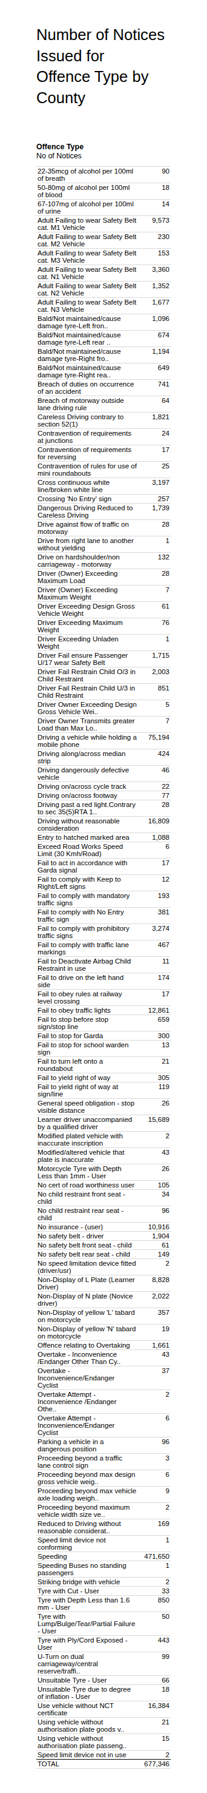Number of Notices Issued for
Offence Type by County
Offence Type
No of Notices
| 22-35mcg of alcohol per 100ml of breath | 90 |
| 50-80mg of alcohol per 100ml of blood | 18 |
| 67-107mg of alcohol per 100ml of urine | 14 |
| Adult Failing to wear Safety Belt cat. M1 Vehicle | 9,573 |
| Adult Failing to wear Safety Belt cat. M2 Vehicle | 230 |
| Adult Failing to wear Safety Belt cat. M3 Vehicle | 153 |
| Adult Failing to wear Safety Belt cat. N1 Vehicle | 3,360 |
| Adult Failing to wear Safety Belt cat. N2 Vehicle | 1,352 |
| Adult Failing to wear Safety Belt cat. N3 Vehicle | 1,677 |
| Bald/Not maintained/cause damage tyre-Left fron.. | 1,096 |
| Bald/Not maintained/cause damage tyre-Left rear .. | 674 |
| Bald/Not maintained/cause damage tyre-Right fro.. | 1,194 |
| Bald/Not maintained/cause damage tyre-Right rea.. | 649 |
| Breach of duties on occurrence of an accident | 741 |
| Breach of motorway outside lane driving rule | 64 |
| Careless Driving contrary to section 52(1) | 1,821 |
| Contravention of requirements at junctions | 24 |
| Contravention of requirements for reversing | 17 |
| Contravention of rules for use of mini roundabouts | 25 |
| Cross continuous white line/broken white line | 3,197 |
| Crossing 'No Entry' sign | 257 |
| Dangerous Driving Reduced to Careless Driving | 1,739 |
| Drive against flow of traffic on motorway | 28 |
| Drive from right lane to another without yielding | 1 |
| Drive on hardshoulder/non carriageway - motorway | 132 |
| Driver (Owner) Exceeding Maximum Load | 28 |
| Driver (Owner) Exceeding Maximum Weight | 7 |
| Driver Exceeding Design Gross Vehicle Weight | 61 |
| Driver Exceeding Maximum Weight | 76 |
| Driver Exceeding Unladen Weight | 1 |
| Driver Fail ensure Passenger U/17 wear Safety Belt | 1,715 |
| Driver Fail Restrain Child O/3 in Child Restraint | 2,003 |
| Driver Fail Restrain Child U/3 in Child Restraint | 851 |
| Driver Owner Exceeding Design Gross Vehicle Wei.. | 5 |
| Driver Owner Transmits greater Load than Max Lo.. | 7 |
| Driving a vehicle while holding a mobile phone | 75,194 |
| Driving along/across median strip | 424 |
| Driving dangerously defective vehicle | 46 |
| Driving on/across cycle track | 22 |
| Driving on/across footway | 77 |
| Driving past a red light.Contrary to sec 35(5)RTA 1.. | 28 |
| Driving without reasonable consideration | 16,809 |
| Entry to hatched marked area | 1,088 |
| Exceed Road Works Speed Limit (30 Kmh/Road) | 6 |
| Fail to act in accordance with Garda signal | 17 |
| Fail to comply with Keep to Right/Left signs | 12 |
| Fail to comply with mandatory traffic signs | 193 |
| Fail to comply with No Entry traffic sign | 381 |
| Fail to comply with prohibitory traffic signs | 3,274 |
| Fail to comply with traffic lane markings | 467 |
| Fail to Deactivate Airbag Child Restraint in use | 11 |
| Fail to drive on the left hand side | 174 |
| Fail to obey rules at railway level crossing | 17 |
| Fail to obey traffic lights | 12,861 |
| Fail to stop before stop sign/stop line | 659 |
| Fail to stop for Garda | 300 |
| Fail to stop for school warden sign | 13 |
| Fail to turn left onto a roundabout | 21 |
| Fail to yield right of way | 305 |
| Fail to yield right of way at sign/line | 119 |
| General speed obligation - stop visible distance | 26 |
| Learner driver unaccompanied by a qualified driver | 15,689 |
| Modified plated vehicle with inaccurate inscription | 2 |
| Modified/altered vehicle that plate is inaccurate | 43 |
| Motorcycle Tyre with Depth Less than 1mm - User | 26 |
| No cert of road worthiness user | 105 |
| No child restraint front seat - child | 34 |
| No child restraint rear seat - child | 96 |
| No insurance - (user) | 10,916 |
| No safety belt - driver | 1,904 |
| No safety belt front seat - child | 61 |
| No safety belt rear seat - child | 149 |
| No speed limitation device fitted (driver/usr) | 2 |
| Non-Display of L Plate (Learner Driver) | 8,828 |
| Non-Display of N plate (Novice driver) | 2,022 |
| Non-Display of yellow 'L' tabard on motorcycle | 357 |
| Non-Display of yellow 'N' tabard on motorcycle | 19 |
| Offence relating to Overtaking | 1,661 |
| Overtake - Inconvenience /Endanger Other Than Cy.. | 43 |
| Overtake - Inconvenience/Endanger Cyclist | 37 |
| Overtake Attempt - Inconvenience /Endanger Othe.. | 2 |
| Overtake Attempt - Inconvenience/Endanger Cyclist | 6 |
| Parking a vehicle in a dangerous position | 96 |
| Proceeding beyond a traffic lane control sign | 3 |
| Proceeding beyond max design gross vehicle weig.. | 6 |
| Proceeding beyond max vehicle axle loading weigh.. | 9 |
| Proceeding beyond maximum vehicle width size ve.. | 2 |
| Reduced to Driving without reasonable considerat.. | 169 |
| Speed limit device not conforming | 1 |
| Speeding | 471,650 |
| Speeding Buses no standing passengers | 1 |
| Striking bridge with vehicle | 2 |
| Tyre with Cut - User | 33 |
| Tyre with Depth Less than 1.6 mm - User | 850 |
| Tyre with Lump/Bulge/Tear/Partial Failure - User | 50 |
| Tyre with Ply/Cord Exposed - User | 443 |
| U-Turn on dual carriageway/central reserve/traffi.. | 99 |
| Unsuitable Tyre - User | 66 |
| Unsuitable Tyre due to degree of inflation - User | 18 |
| Use vehicle without NCT certificate | 16,384 |
| Using vehicle without authorisation plate goods v.. | 21 |
| Using vehicle without authorisation plate passeng.. | 15 |
| Speed limit device not in use | 2 |
| TOTAL | 677,346 |